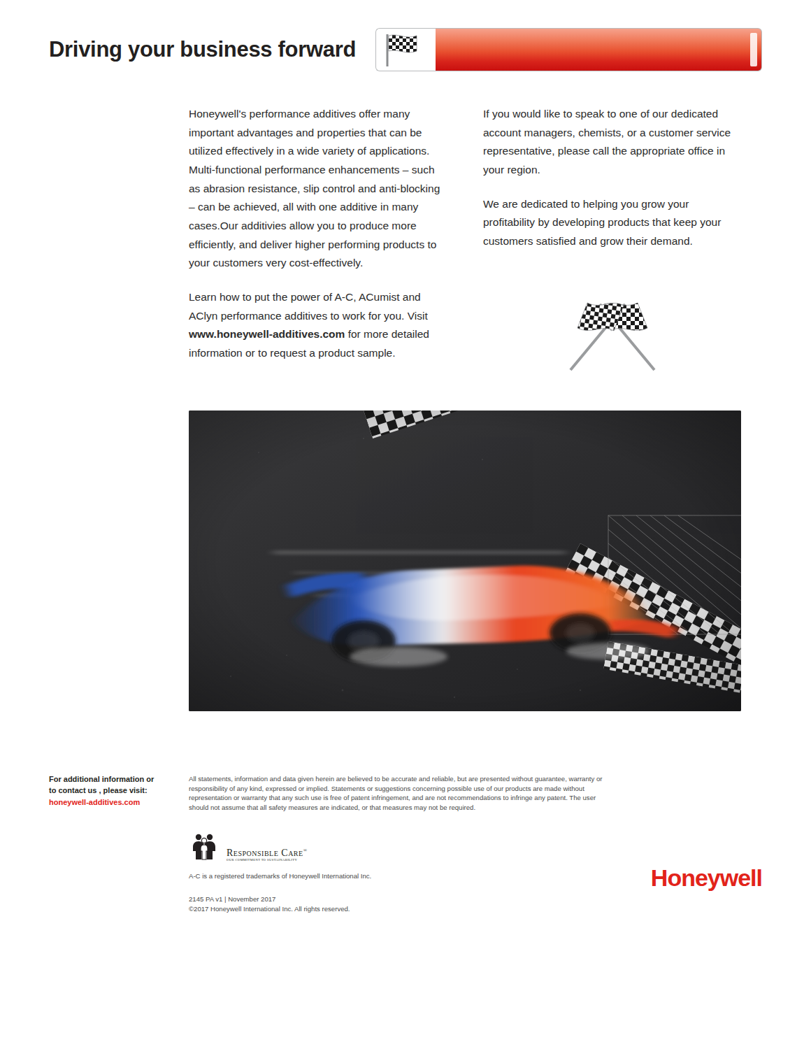Driving your business forward
Honeywell's performance additives offer many important advantages and properties that can be utilized effectively in a wide variety of applications. Multi-functional performance enhancements – such as abrasion resistance, slip control and anti-blocking – can be achieved, all with one additive in many cases.Our additivies allow you to produce more efficiently, and deliver higher performing products to your customers very cost-effectively.
Learn how to put the power of A-C, ACumist and AClyn performance additives to work for you. Visit www.honeywell-additives.com for more detailed information or to request a product sample.
If you would like to speak to one of our dedicated account managers, chemists, or a customer service representative, please call the appropriate office in your region.
We are dedicated to helping you grow your profitability by developing products that keep your customers satisfied and grow their demand.
For additional information or
to contact us , please visit: honeywell-additives.com
All statements, information and data given herein are believed to be accurate and reliable, but are presented without guarantee, warranty or responsibility of any kind, expressed or implied. Statements or suggestions concerning possible use of our products are made without representation or warranty that any such use is free of patent infringement, and are not recommendations to infringe any patent. The user should not assume that all safety measures are indicated, or that measures may not be required.
Responsible Care® Our Commitment to Sustainability
A-C is a registered trademarks of Honeywell International Inc.
2145 PA v1 | November 2017
©2017 Honeywell International Inc. All rights reserved.
Honeywell